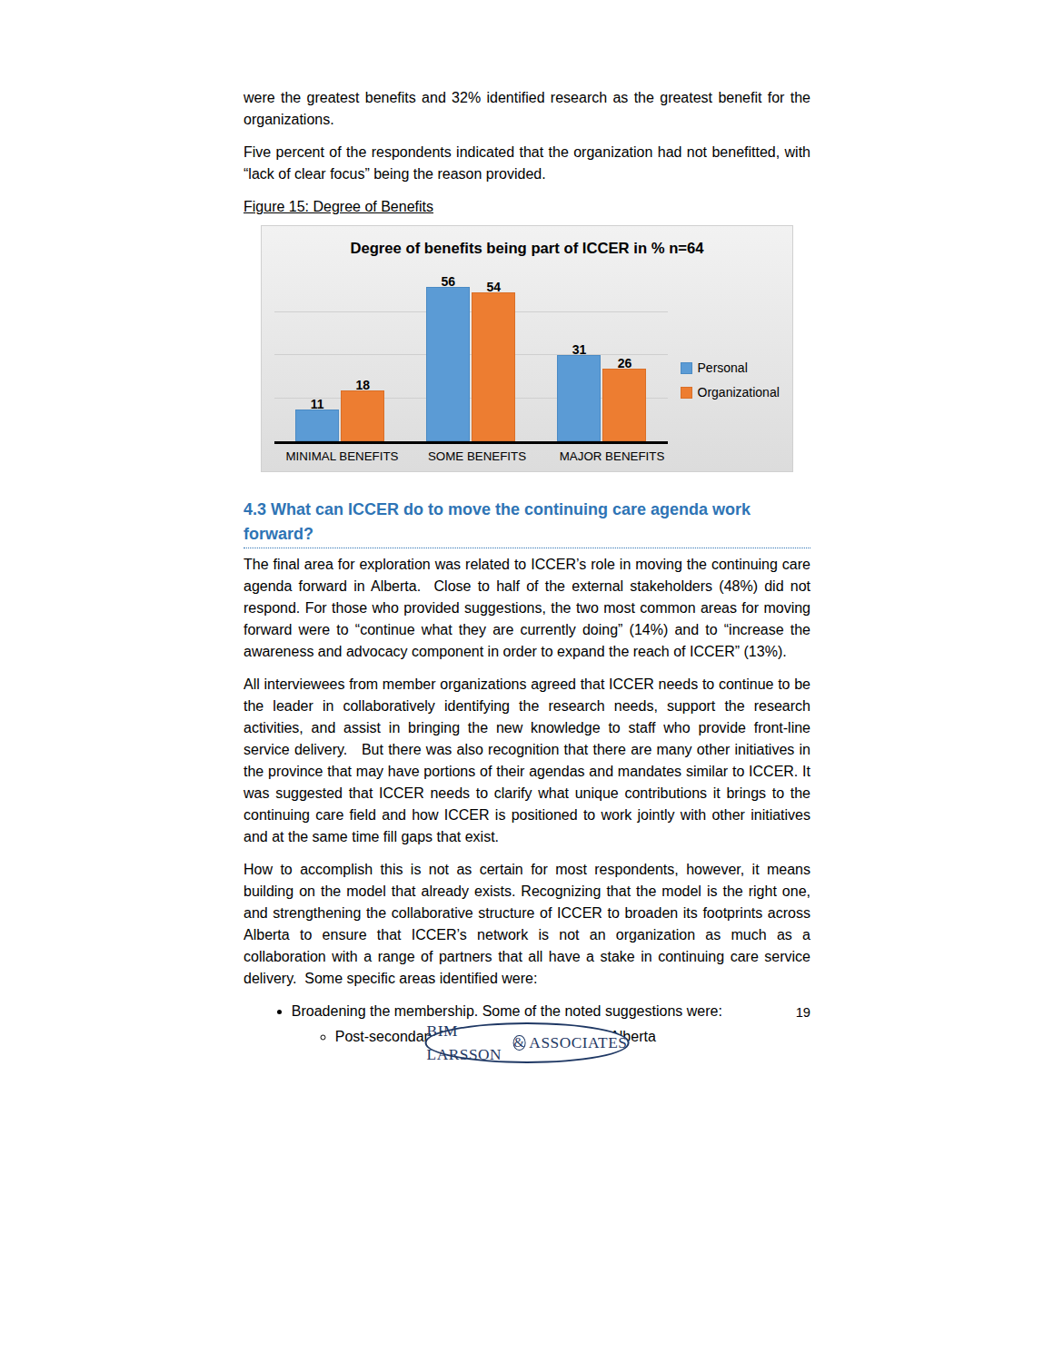were the greatest benefits and 32% identified research as the greatest benefit for the organizations.
Five percent of the respondents indicated that the organization had not benefitted, with “lack of clear focus” being the reason provided.
Figure 15: Degree of Benefits
Degree of benefits being part of ICCER in % n=64
11
18
56
54
31
26
Personal
Organizational
MINIMAL BENEFITS SOME BENEFITS MAJOR BENEFITS
4.3 What can ICCER do to move the continuing care agenda work forward?
The final area for exploration was related to ICCER’s role in moving the continuing care agenda forward in Alberta. Close to half of the external stakeholders (48%) did not respond. For those who provided suggestions, the two most common areas for moving forward were to “continue what they are currently doing” (14%) and to “increase the awareness and advocacy component in order to expand the reach of ICCER” (13%).
All interviewees from member organizations agreed that ICCER needs to continue to be the leader in collaboratively identifying the research needs, support the research activities, and assist in bringing the new knowledge to staff who provide front-line service delivery. But there was also recognition that there are many other initiatives in the province that may have portions of their agendas and mandates similar to ICCER. It was suggested that ICCER needs to clarify what unique contributions it brings to the continuing care field and how ICCER is positioned to work jointly with other initiatives and at the same time fill gaps that exist.
How to accomplish this is not as certain for most respondents, however, it means building on the model that already exists. Recognizing that the model is the right one, and strengthening the collaborative structure of ICCER to broaden its footprints across Alberta to ensure that ICCER’s network is not an organization as much as a collaboration with a range of partners that all have a stake in continuing care service delivery. Some specific areas identified were:
Broadening the membership. Some of the noted suggestions were:
Post-secondary institutions from southern Alberta
19
BIM LARSSON&ASSOCIATES